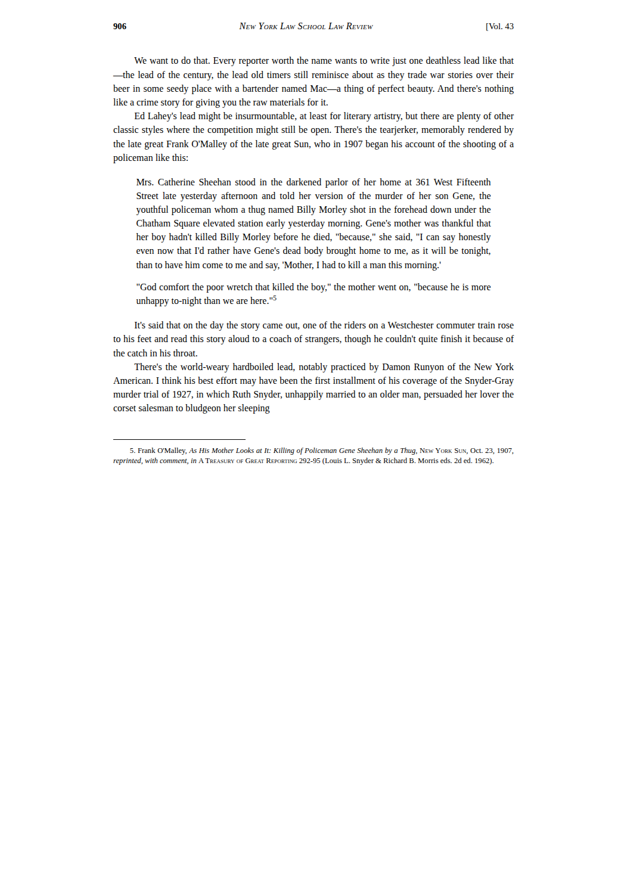906 New York Law School Law Review [Vol. 43
We want to do that. Every reporter worth the name wants to write just one deathless lead like that—the lead of the century, the lead old timers still reminisce about as they trade war stories over their beer in some seedy place with a bartender named Mac—a thing of perfect beauty. And there's nothing like a crime story for giving you the raw materials for it.
Ed Lahey's lead might be insurmountable, at least for literary artistry, but there are plenty of other classic styles where the competition might still be open. There's the tearjerker, memorably rendered by the late great Frank O'Malley of the late great Sun, who in 1907 began his account of the shooting of a policeman like this:
Mrs. Catherine Sheehan stood in the darkened parlor of her home at 361 West Fifteenth Street late yesterday afternoon and told her version of the murder of her son Gene, the youthful policeman whom a thug named Billy Morley shot in the forehead down under the Chatham Square elevated station early yesterday morning. Gene's mother was thankful that her boy hadn't killed Billy Morley before he died, "because," she said, "I can say honestly even now that I'd rather have Gene's dead body brought home to me, as it will be tonight, than to have him come to me and say, 'Mother, I had to kill a man this morning.'
"God comfort the poor wretch that killed the boy," the mother went on, "because he is more unhappy to-night than we are here."5
It's said that on the day the story came out, one of the riders on a Westchester commuter train rose to his feet and read this story aloud to a coach of strangers, though he couldn't quite finish it because of the catch in his throat.
There's the world-weary hardboiled lead, notably practiced by Damon Runyon of the New York American. I think his best effort may have been the first installment of his coverage of the Snyder-Gray murder trial of 1927, in which Ruth Snyder, unhappily married to an older man, persuaded her lover the corset salesman to bludgeon her sleeping
5. Frank O'Malley, As His Mother Looks at It: Killing of Policeman Gene Sheehan by a Thug, New York Sun, Oct. 23, 1907, reprinted, with comment, in A Treasury of Great Reporting 292-95 (Louis L. Snyder & Richard B. Morris eds. 2d ed. 1962).